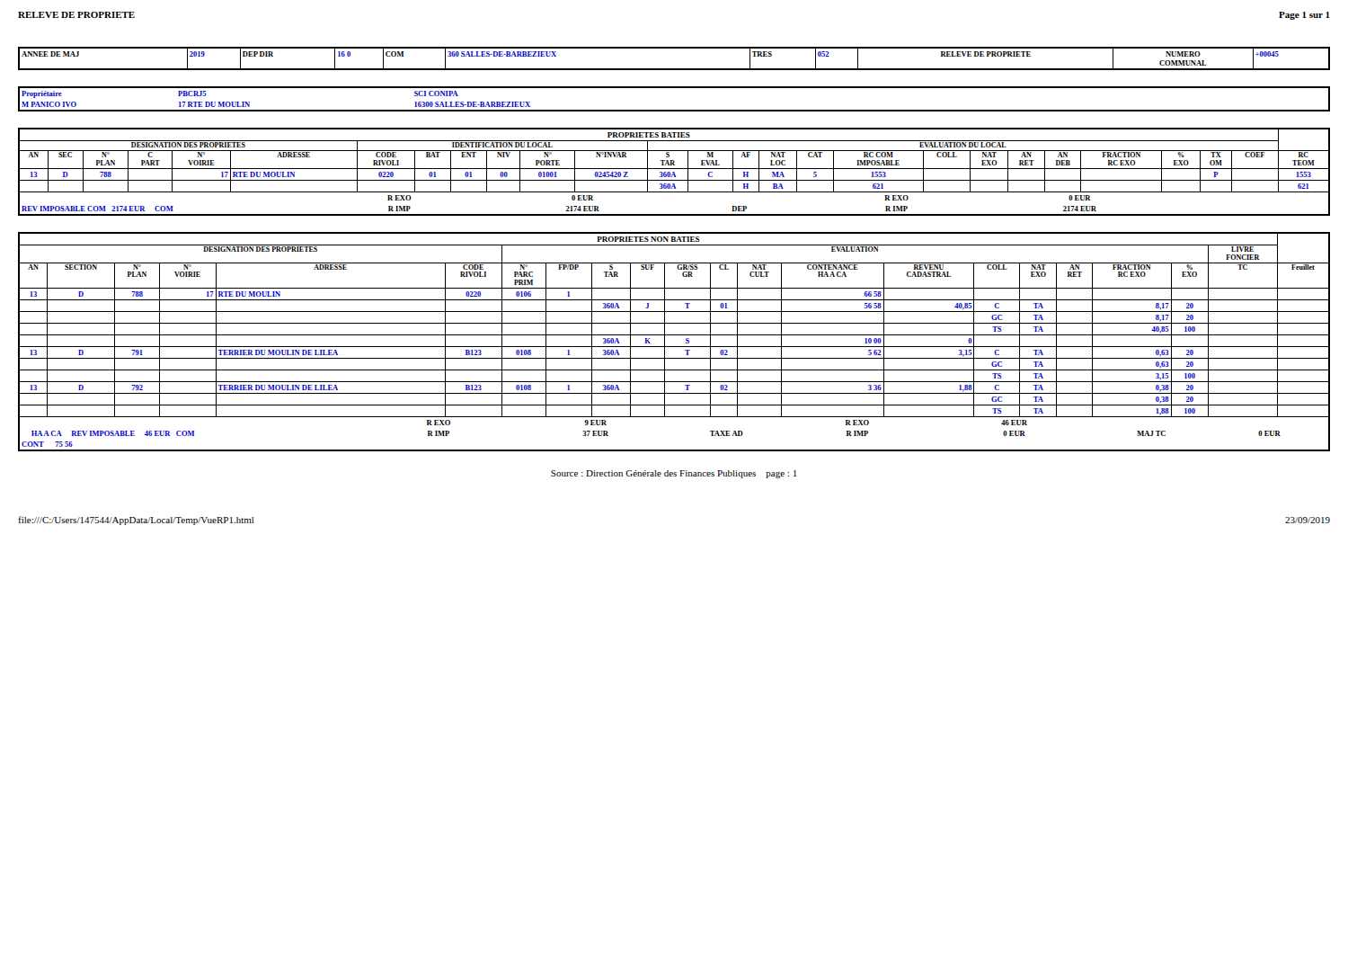RELEVE DE PROPRIETE
Page 1 sur 1
| ANNEE DE MAJ | 2019 | DEP DIR | 16 0 | COM | 360 SALLES-DE-BARBEZIEUX | TRES | 052 | RELEVE DE PROPRIETE | NUMERO COMMUNAL | +00045 |
| Propriétaire | PBCRJ5 | SCI CONIPA |
| M PANICO IVO | 17 RTE DU MOULIN | 16300 SALLES-DE-BARBEZIEUX |
| PROPRIETES BATIES |
| DESIGNATION DES PROPRIETES | IDENTIFICATION DU LOCAL | EVALUATION DU LOCAL |
| AN | SEC | N° PLAN | C PART | N° VOIRIE | ADRESSE | CODE RIVOLI | BAT | ENT | NIV | N° PORTE | N°INVAR | S TAR | M EVAL | AF | NAT LOC | CAT | RC COM IMPOSABLE | COLL | NAT EXO | AN RET | AN DEB | FRACTION RC EXO | % EXO | TX OM | COEF | RC TEOM |
| 13 | D | 788 | | 17 | RTE DU MOULIN | 0220 | 01 | 01 | 00 | 01001 | 0245420 Z | 360A | C | H | MA | 5 | 1553 | | | | | | | P | | 1553 |
| | | | | | | | | | | | | 360A | | H | BA | | 621 | | | | | | | | | 621 |
| / / R EXO / 0 EUR / / R EXO / 0 EUR / / / REV IMPOSABLE COM 2174 EUR COM / R IMP / 2174 EUR / DEP / R IMP / 2174 EUR / / |
| PROPRIETES NON BATIES |
| DESIGNATION DES PROPRIETES | EVALUATION | LIVRE FONCIER |
| AN | SECTION | N° PLAN | N° VOIRIE | ADRESSE | CODE RIVOLI | N° PARC PRIM | FP/DP | S TAR | SUF | GR/SS GR | CL | NAT CULT | CONTENANCE HA A CA | REVENU CADASTRAL | COLL | NAT EXO | AN RET | FRACTION RC EXO | % EXO | TC | Feuillet |
| 13 | D | 788 | 17 | RTE DU MOULIN | 0220 | 0106 | 1 | | | | | | 66 58 | | | | | | | | |
| | | | | | | | | 360A | J | T | 01 | | 56 58 | 40,85 | C | TA | | 8,17 | 20 | | |
| | | | | | | | | | | | | | | | GC | TA | | 8,17 | 20 | | |
| | | | | | | | | | | | | | | | TS | TA | | 40,85 | 100 | | |
| | | | | | | | | 360A | K | S | | | 10 00 | 0 | | | | | | | |
| 13 | D | 791 | | TERRIER DU MOULIN DE LILEA | B123 | 0108 | 1 | 360A | | T | 02 | | 5 62 | 3,15 | C | TA | | 0,63 | 20 | | |
| | | | | | | | | | | | | | | | GC | TA | | 0,63 | 20 | | |
| | | | | | | | | | | | | | | | TS | TA | | 3,15 | 100 | | |
| 13 | D | 792 | | TERRIER DU MOULIN DE LILEA | B123 | 0108 | 1 | 360A | | T | 02 | | 3 36 | 1,88 | C | TA | | 0,38 | 20 | | |
| | | | | | | | | | | | | | | | GC | TA | | 0,38 | 20 | | |
| | | | | | | | | | | | | | | | TS | TA | | 1,88 | 100 | | |
| / / R EXO / 9 EUR / / R EXO / 46 EUR / / / / HA A CA REV IMPOSABLE 46 EUR COM / R IMP / 37 EUR / TAXE AD / R IMP / 0 EUR / MAJ TC / 0 EUR / / CONT 75 56 / / / / / / / / |
Source : Direction Générale des Finances Publiques page : 1
file:///C:/Users/147544/AppData/Local/Temp/VueRP1.html
23/09/2019